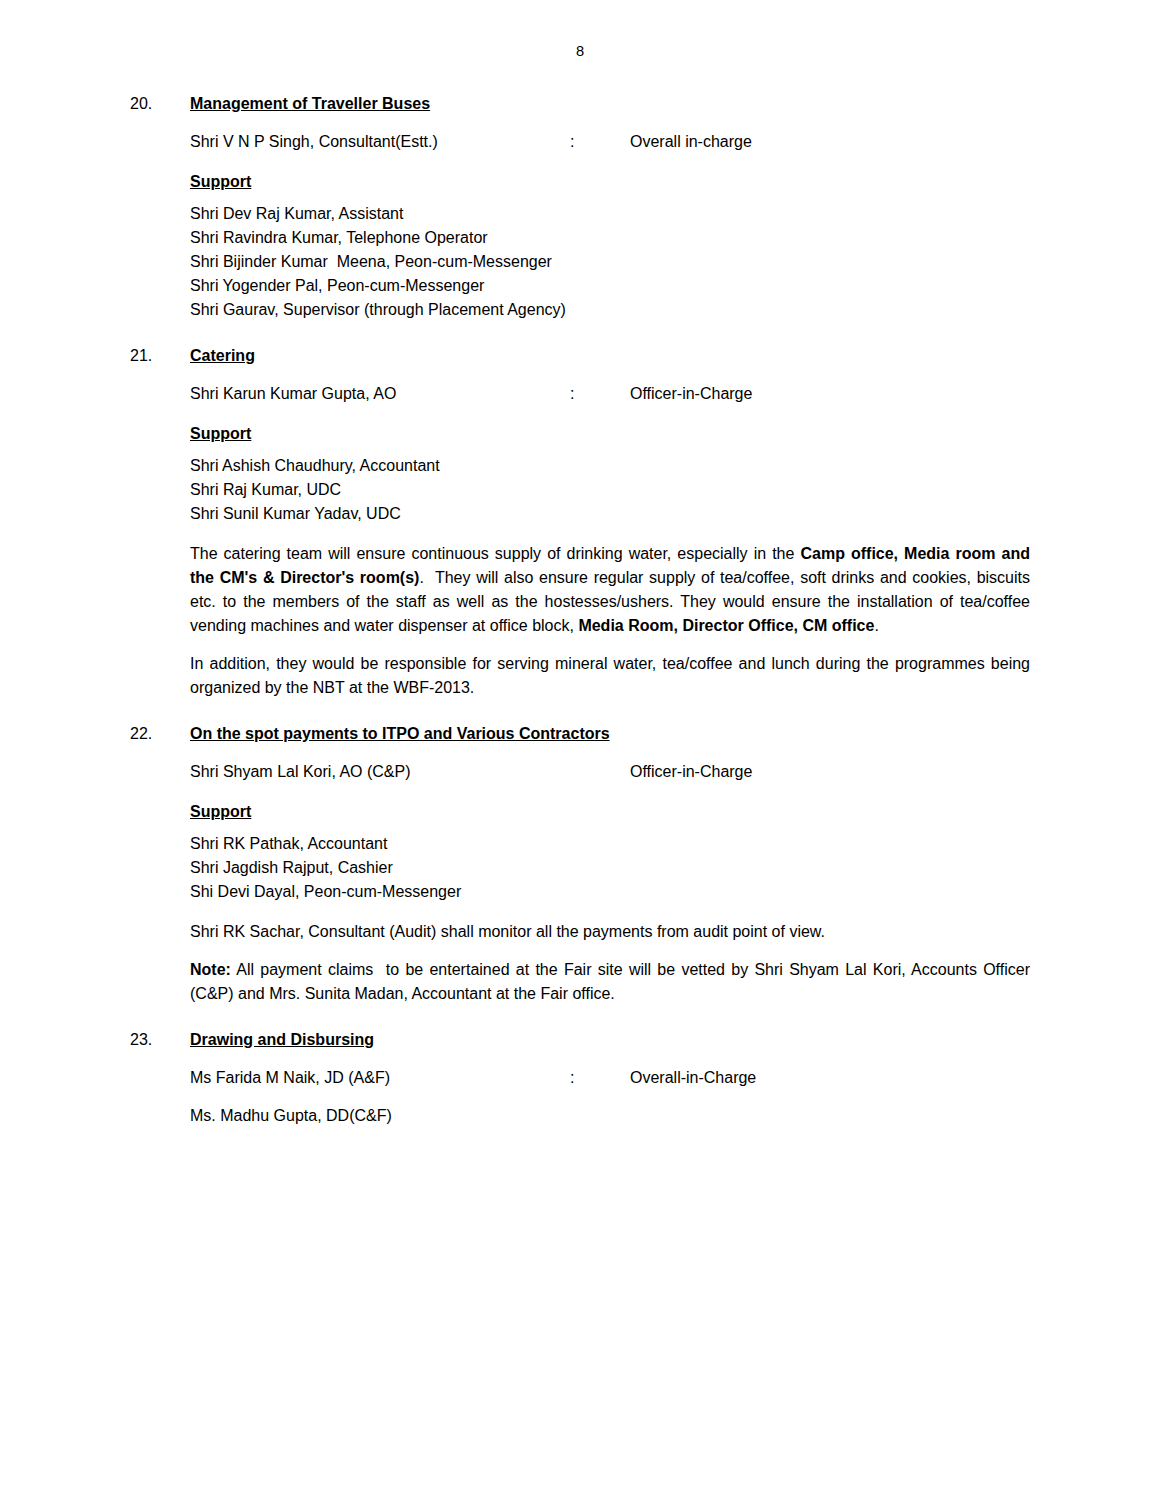8
20.
Management of Traveller Buses
Shri V N P Singh, Consultant(Estt.)
:
Overall in-charge
Support
Shri Dev Raj Kumar, Assistant
Shri Ravindra Kumar, Telephone Operator
Shri Bijinder Kumar Meena, Peon-cum-Messenger
Shri Yogender Pal, Peon-cum-Messenger
Shri Gaurav, Supervisor (through Placement Agency)
21.
Catering
Shri Karun Kumar Gupta, AO
:
Officer-in-Charge
Support
Shri Ashish Chaudhury, Accountant
Shri Raj Kumar, UDC
Shri Sunil Kumar Yadav, UDC
The catering team will ensure continuous supply of drinking water, especially in the Camp office, Media room and the CM's & Director's room(s). They will also ensure regular supply of tea/coffee, soft drinks and cookies, biscuits etc. to the members of the staff as well as the hostesses/ushers. They would ensure the installation of tea/coffee vending machines and water dispenser at office block, Media Room, Director Office, CM office.
In addition, they would be responsible for serving mineral water, tea/coffee and lunch during the programmes being organized by the NBT at the WBF-2013.
22.
On the spot payments to ITPO and Various Contractors
Shri Shyam Lal Kori, AO (C&P)
Officer-in-Charge
Support
Shri RK Pathak, Accountant
Shri Jagdish Rajput, Cashier
Shi Devi Dayal, Peon-cum-Messenger
Shri RK Sachar, Consultant (Audit) shall monitor all the payments from audit point of view.
Note: All payment claims to be entertained at the Fair site will be vetted by Shri Shyam Lal Kori, Accounts Officer (C&P) and Mrs. Sunita Madan, Accountant at the Fair office.
23.
Drawing and Disbursing
Ms Farida M Naik, JD (A&F)
:
Overall-in-Charge
Ms. Madhu Gupta, DD(C&F)